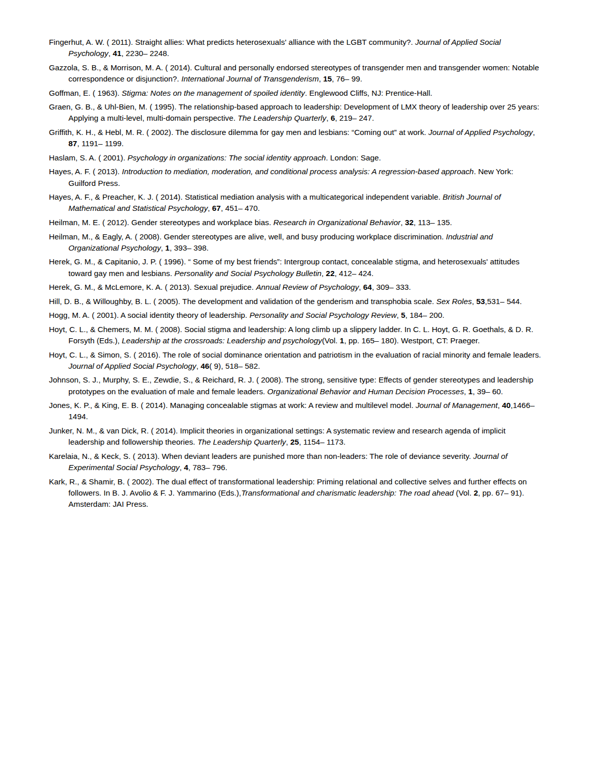Fingerhut, A. W. ( 2011). Straight allies: What predicts heterosexuals' alliance with the LGBT community?. Journal of Applied Social Psychology, 41, 2230– 2248.
Gazzola, S. B., & Morrison, M. A. ( 2014). Cultural and personally endorsed stereotypes of transgender men and transgender women: Notable correspondence or disjunction?. International Journal of Transgenderism, 15, 76– 99.
Goffman, E. ( 1963). Stigma: Notes on the management of spoiled identity. Englewood Cliffs, NJ: Prentice-Hall.
Graen, G. B., & Uhl-Bien, M. ( 1995). The relationship-based approach to leadership: Development of LMX theory of leadership over 25 years: Applying a multi-level, multi-domain perspective. The Leadership Quarterly, 6, 219– 247.
Griffith, K. H., & Hebl, M. R. ( 2002). The disclosure dilemma for gay men and lesbians: “Coming out” at work. Journal of Applied Psychology, 87, 1191– 1199.
Haslam, S. A. ( 2001). Psychology in organizations: The social identity approach. London: Sage.
Hayes, A. F. ( 2013). Introduction to mediation, moderation, and conditional process analysis: A regression-based approach. New York: Guilford Press.
Hayes, A. F., & Preacher, K. J. ( 2014). Statistical mediation analysis with a multicategorical independent variable. British Journal of Mathematical and Statistical Psychology, 67, 451– 470.
Heilman, M. E. ( 2012). Gender stereotypes and workplace bias. Research in Organizational Behavior, 32, 113– 135.
Heilman, M., & Eagly, A. ( 2008). Gender stereotypes are alive, well, and busy producing workplace discrimination. Industrial and Organizational Psychology, 1, 393– 398.
Herek, G. M., & Capitanio, J. P. ( 1996). “ Some of my best friends”: Intergroup contact, concealable stigma, and heterosexuals' attitudes toward gay men and lesbians. Personality and Social Psychology Bulletin, 22, 412– 424.
Herek, G. M., & McLemore, K. A. ( 2013). Sexual prejudice. Annual Review of Psychology, 64, 309– 333.
Hill, D. B., & Willoughby, B. L. ( 2005). The development and validation of the genderism and transphobia scale. Sex Roles, 53,531– 544.
Hogg, M. A. ( 2001). A social identity theory of leadership. Personality and Social Psychology Review, 5, 184– 200.
Hoyt, C. L., & Chemers, M. M. ( 2008). Social stigma and leadership: A long climb up a slippery ladder. In C. L. Hoyt, G. R. Goethals, & D. R. Forsyth (Eds.), Leadership at the crossroads: Leadership and psychology(Vol. 1, pp. 165– 180). Westport, CT: Praeger.
Hoyt, C. L., & Simon, S. ( 2016). The role of social dominance orientation and patriotism in the evaluation of racial minority and female leaders. Journal of Applied Social Psychology, 46( 9), 518– 582.
Johnson, S. J., Murphy, S. E., Zewdie, S., & Reichard, R. J. ( 2008). The strong, sensitive type: Effects of gender stereotypes and leadership prototypes on the evaluation of male and female leaders. Organizational Behavior and Human Decision Processes, 1, 39– 60.
Jones, K. P., & King, E. B. ( 2014). Managing concealable stigmas at work: A review and multilevel model. Journal of Management, 40,1466– 1494.
Junker, N. M., & van Dick, R. ( 2014). Implicit theories in organizational settings: A systematic review and research agenda of implicit leadership and followership theories. The Leadership Quarterly, 25, 1154– 1173.
Karelaia, N., & Keck, S. ( 2013). When deviant leaders are punished more than non-leaders: The role of deviance severity. Journal of Experimental Social Psychology, 4, 783– 796.
Kark, R., & Shamir, B. ( 2002). The dual effect of transformational leadership: Priming relational and collective selves and further effects on followers. In B. J. Avolio & F. J. Yammarino (Eds.),Transformational and charismatic leadership: The road ahead (Vol. 2, pp. 67– 91). Amsterdam: JAI Press.